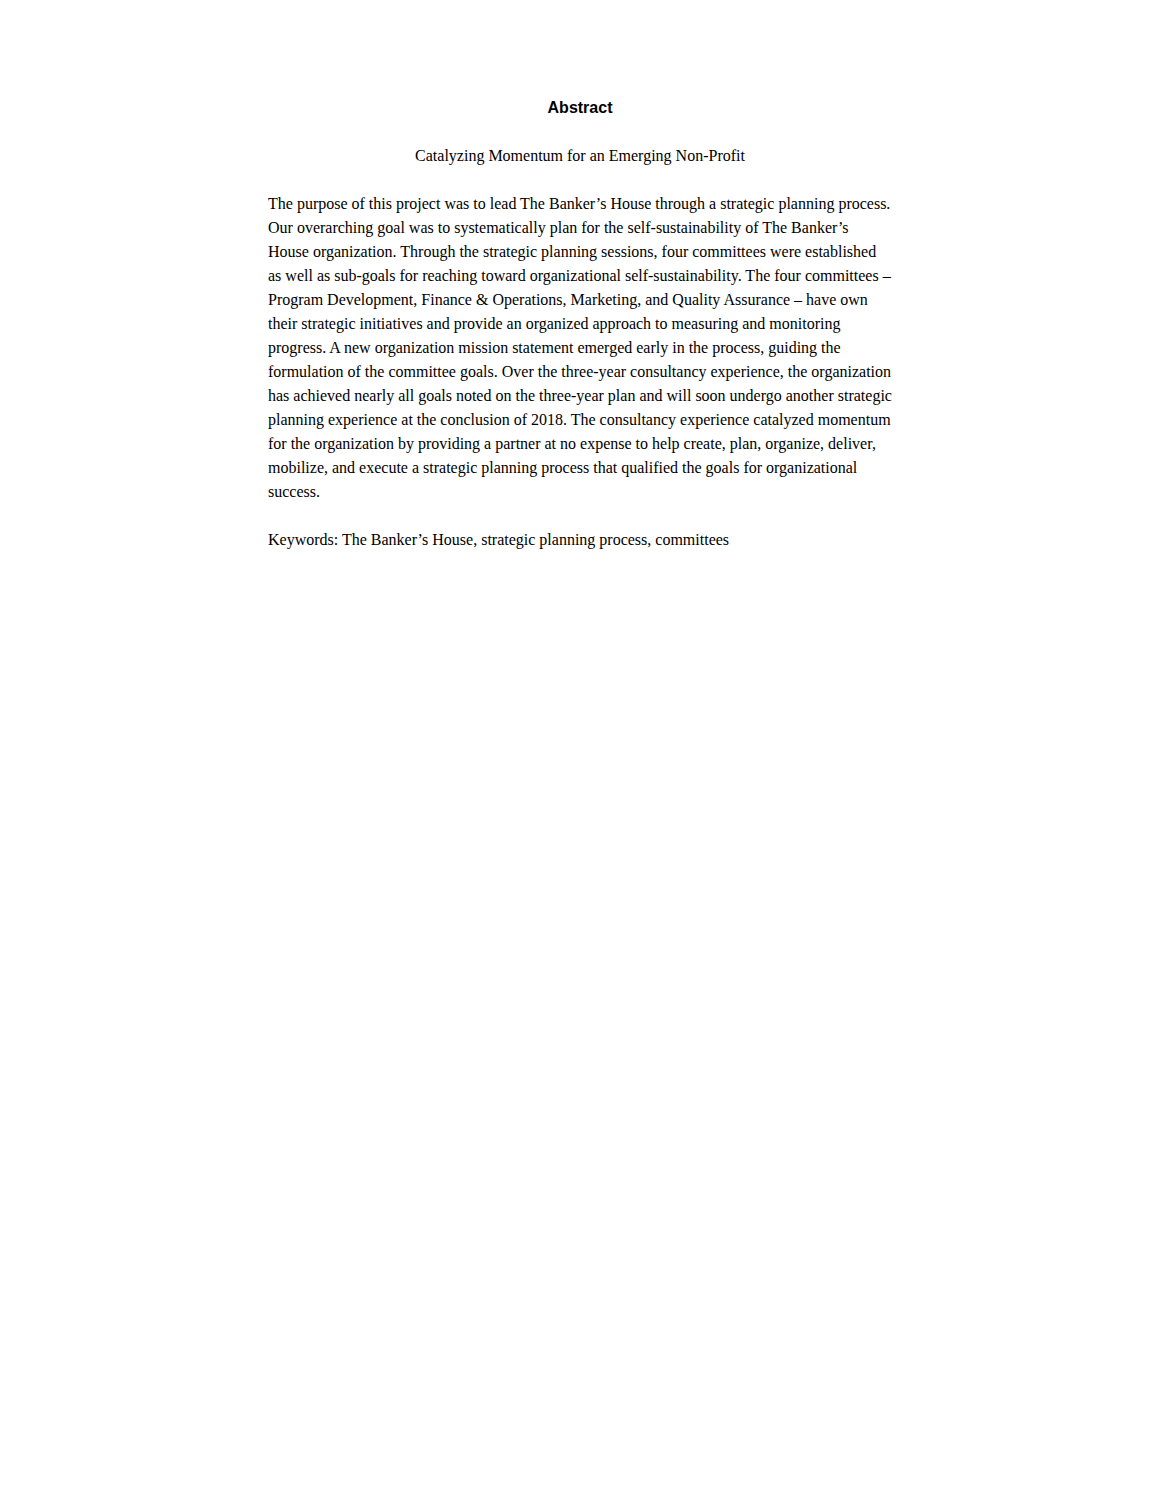Abstract
Catalyzing Momentum for an Emerging Non-Profit
The purpose of this project was to lead The Banker’s House through a strategic planning process. Our overarching goal was to systematically plan for the self-sustainability of The Banker’s House organization. Through the strategic planning sessions, four committees were established as well as sub-goals for reaching toward organizational self-sustainability. The four committees – Program Development, Finance & Operations, Marketing, and Quality Assurance – have own their strategic initiatives and provide an organized approach to measuring and monitoring progress. A new organization mission statement emerged early in the process, guiding the formulation of the committee goals. Over the three-year consultancy experience, the organization has achieved nearly all goals noted on the three-year plan and will soon undergo another strategic planning experience at the conclusion of 2018. The consultancy experience catalyzed momentum for the organization by providing a partner at no expense to help create, plan, organize, deliver, mobilize, and execute a strategic planning process that qualified the goals for organizational success.
Keywords: The Banker’s House, strategic planning process, committees